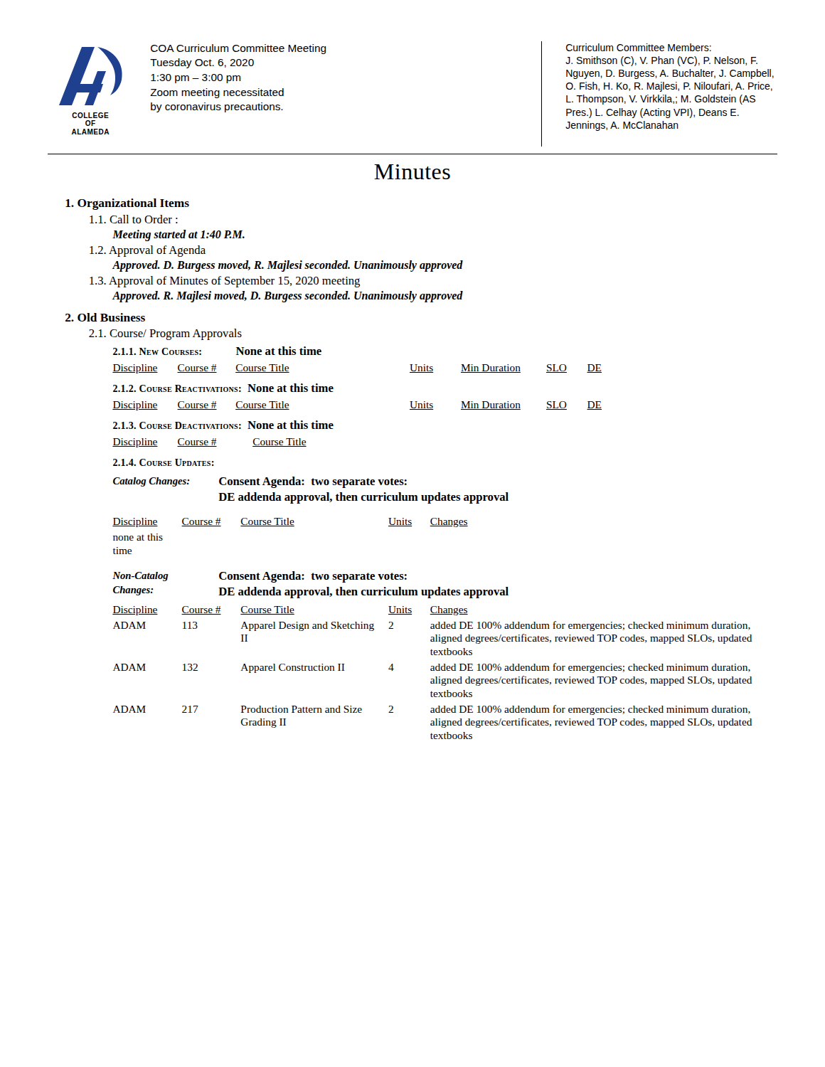COLLEGE
OF
ALAMEDA
COA Curriculum Committee Meeting
Tuesday Oct. 6, 2020
1:30 pm – 3:00 pm
Zoom meeting necessitated
by coronavirus precautions.
Curriculum Committee Members:
J. Smithson (C), V. Phan (VC), P. Nelson, F. Nguyen, D. Burgess, A. Buchalter, J. Campbell, O. Fish, H. Ko, R. Majlesi, P. Niloufari, A. Price, L. Thompson, V. Virkkila,; M. Goldstein (AS Pres.) L. Celhay (Acting VPI), Deans E. Jennings, A. McClanahan
Minutes
Organizational Items
Call to Order : Meeting started at 1:40 P.M.
Approval of Agenda Approved. D. Burgess moved, R. Majlesi seconded. Unanimously approved
Approval of Minutes of September 15, 2020 meeting Approved. R. Majlesi moved, D. Burgess seconded. Unanimously approved
Old Business
Course/ Program Approvals
New Courses: None at this time
Discipline Course #Course Title Units Min Duration SLO DE
Course Reactivations: None at this time
Discipline Course #Course Title Units Min Duration SLO DE
Course Deactivations: None at this time
Discipline Course #Course Title
Course Updates:
Catalog Changes:
Consent Agenda: two separate votes:
DE addenda approval, then curriculum updates approval
| Discipline | Course # | Course Title | Units | Changes |
| --- | --- | --- | --- | --- |
| none at this time | | | | |
Non-Catalog Changes:
Consent Agenda: two separate votes:
DE addenda approval, then curriculum updates approval
| Discipline | Course # | Course Title | Units | Changes |
| --- | --- | --- | --- | --- |
| ADAM | 113 | Apparel Design and Sketching II | 2 | added DE 100% addendum for emergencies; checked minimum duration, aligned degrees/certificates, reviewed TOP codes, mapped SLOs, updated textbooks |
| ADAM | 132 | Apparel Construction II | 4 | added DE 100% addendum for emergencies; checked minimum duration, aligned degrees/certificates, reviewed TOP codes, mapped SLOs, updated textbooks |
| ADAM | 217 | Production Pattern and Size Grading II | 2 | added DE 100% addendum for emergencies; checked minimum duration, aligned degrees/certificates, reviewed TOP codes, mapped SLOs, updated textbooks |